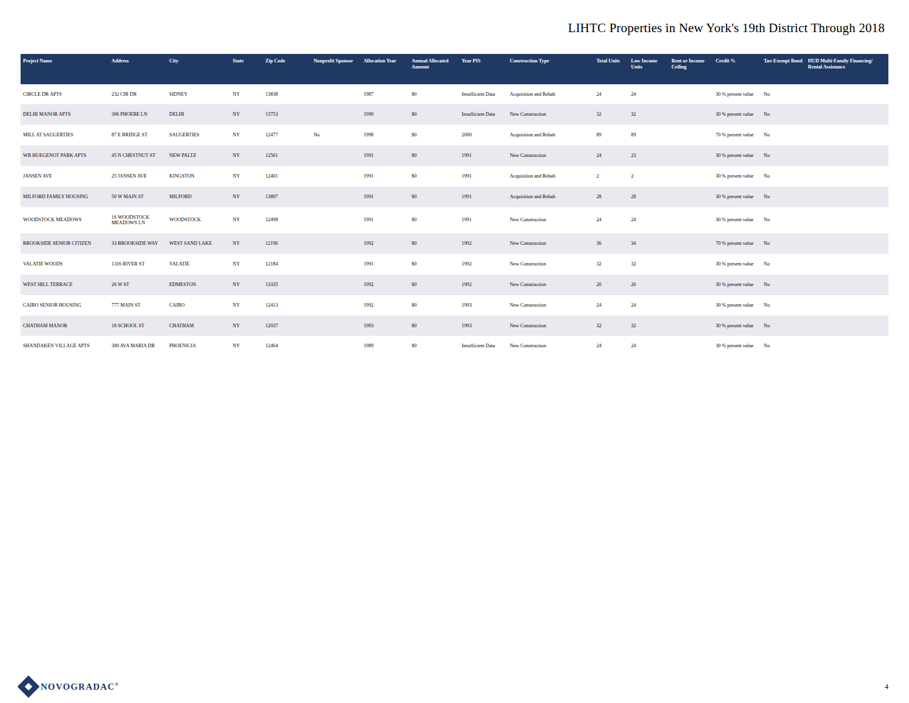LIHTC Properties in New York's 19th District Through 2018
| Project Name | Address | City | State | Zip Code | Nonprofit Sponsor | Allocation Year | Annual Allocated Amount | Year PIS | Construction Type | Total Units | Low Income Units | Rent or Income Ceiling | Credit % | Tax-Exempt Bond | HUD Multi-Family Financing/ Rental Assistance |
| --- | --- | --- | --- | --- | --- | --- | --- | --- | --- | --- | --- | --- | --- | --- | --- |
| CIRCLE DR APTS | 232 CIR DR | SIDNEY | NY | 13838 | | 1987 | $0 | Insufficient Data | Acquisition and Rehab | 24 | 24 | | 30 % present value | No | |
| DELHI MANOR APTS | 306 PHOEBE LN | DELHI | NY | 13753 | | 1990 | $0 | Insufficient Data | New Construction | 32 | 32 | | 30 % present value | No | |
| MILL AT SAUGERTIES | 87 E BRIDGE ST | SAUGERTIES | NY | 12477 | No | 1998 | $0 | 2000 | Acquisition and Rehab | 89 | 89 | | 70 % present value | No | |
| WB HUEGENOT PARK APTS | 45 N CHESTNUT ST | NEW PALTZ | NY | 12561 | | 1991 | $0 | 1991 | New Construction | 24 | 23 | | 30 % present value | No | |
| JANSEN AVE | 25 JANSEN AVE | KINGSTON | NY | 12401 | | 1991 | $0 | 1991 | Acquisition and Rehab | 2 | 2 | | 30 % present value | No | |
| MILFORD FAMILY HOUSING | 50 W MAIN ST | MILFORD | NY | 13807 | | 1991 | $0 | 1991 | Acquisition and Rehab | 28 | 28 | | 30 % present value | No | |
| WOODSTOCK MEADOWS | 16 WOODSTOCK MEADOWS LN | WOODSTOCK | NY | 12498 | | 1991 | $0 | 1991 | New Construction | 24 | 24 | | 30 % present value | No | |
| BROOKSIDE SENIOR CITIZEN | 33 BROOKSIDE WAY | WEST SAND LAKE | NY | 12196 | | 1992 | $0 | 1992 | New Construction | 36 | 34 | | 70 % present value | No | |
| VALATIE WOODS | 1316 RIVER ST | VALATIE | NY | 12184 | | 1991 | $0 | 1992 | New Construction | 32 | 32 | | 30 % present value | No | |
| WEST HILL TERRACE | 26 W ST | EDMESTON | NY | 13335 | | 1992 | $0 | 1992 | New Construction | 20 | 20 | | 30 % present value | No | |
| CAIRO SENIOR HOUSING | 777 MAIN ST | CAIRO | NY | 12413 | | 1992 | $0 | 1993 | New Construction | 24 | 24 | | 30 % present value | No | |
| CHATHAM MANOR | 18 SCHOOL ST | CHATHAM | NY | 12037 | | 1993 | $0 | 1993 | New Construction | 32 | 32 | | 30 % present value | No | |
| SHANDAKEN VILLAGE APTS | 300 AVA MARIA DR | PHOENICIA | NY | 12464 | | 1989 | $0 | Insufficient Data | New Construction | 24 | 24 | | 30 % present value | No | |
NOVOGRADAC®
4